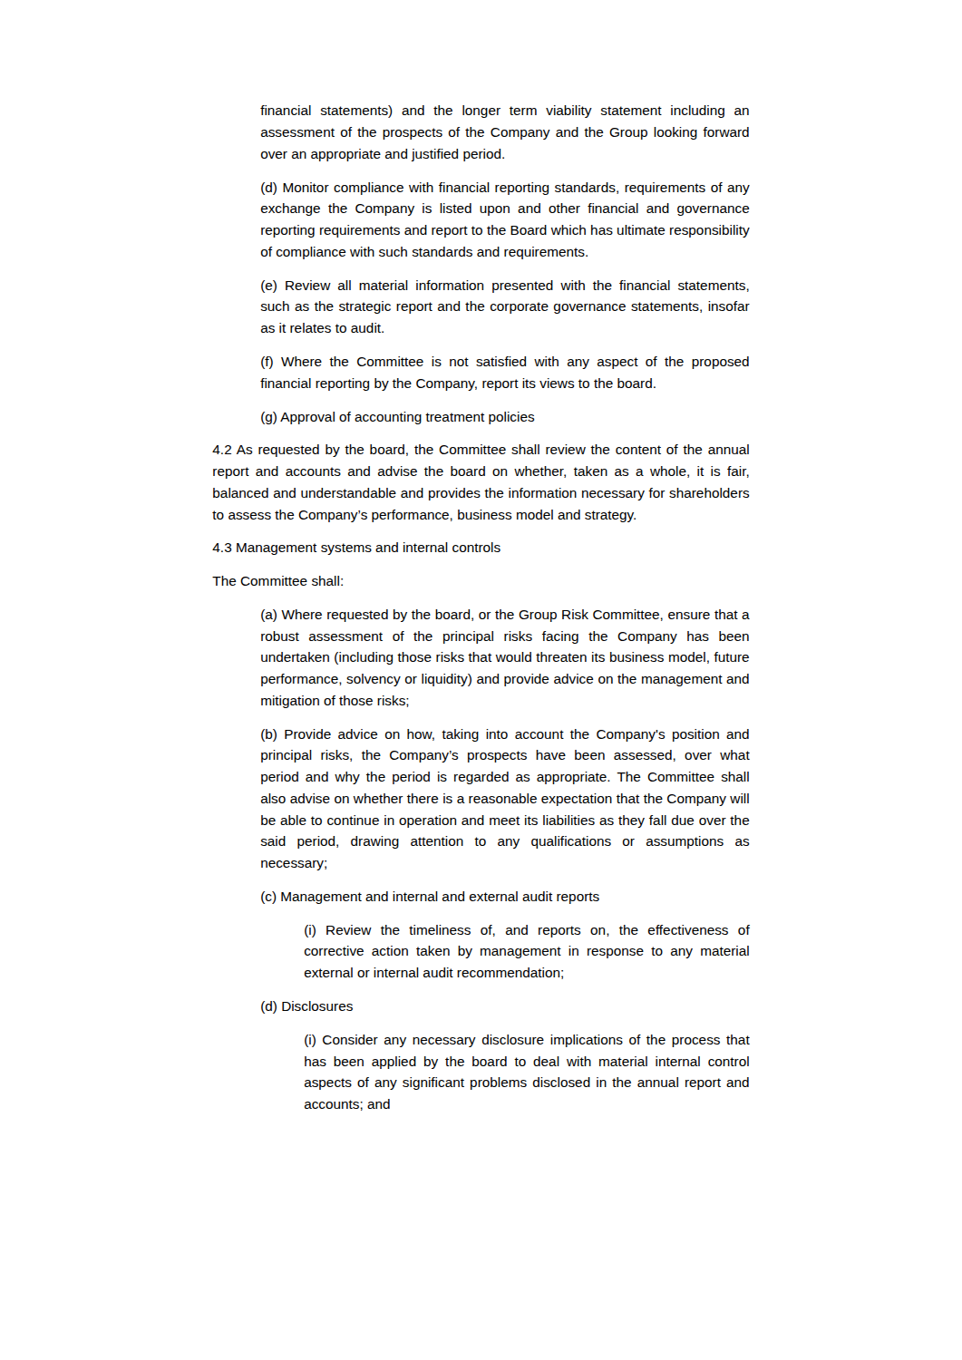financial statements) and the longer term viability statement including an assessment of the prospects of the Company and the Group looking forward over an appropriate and justified period.
(d) Monitor compliance with financial reporting standards, requirements of any exchange the Company is listed upon and other financial and governance reporting requirements and report to the Board which has ultimate responsibility of compliance with such standards and requirements.
(e) Review all material information presented with the financial statements, such as the strategic report and the corporate governance statements, insofar as it relates to audit.
(f) Where the Committee is not satisfied with any aspect of the proposed financial reporting by the Company, report its views to the board.
(g) Approval of accounting treatment policies
4.2 As requested by the board, the Committee shall review the content of the annual report and accounts and advise the board on whether, taken as a whole, it is fair, balanced and understandable and provides the information necessary for shareholders to assess the Company’s performance, business model and strategy.
4.3 Management systems and internal controls
The Committee shall:
(a) Where requested by the board, or the Group Risk Committee, ensure that a robust assessment of the principal risks facing the Company has been undertaken (including those risks that would threaten its business model, future performance, solvency or liquidity) and provide advice on the management and mitigation of those risks;
(b) Provide advice on how, taking into account the Company's position and principal risks, the Company’s prospects have been assessed, over what period and why the period is regarded as appropriate. The Committee shall also advise on whether there is a reasonable expectation that the Company will be able to continue in operation and meet its liabilities as they fall due over the said period, drawing attention to any qualifications or assumptions as necessary;
(c) Management and internal and external audit reports
(i) Review the timeliness of, and reports on, the effectiveness of corrective action taken by management in response to any material external or internal audit recommendation;
(d) Disclosures
(i) Consider any necessary disclosure implications of the process that has been applied by the board to deal with material internal control aspects of any significant problems disclosed in the annual report and accounts; and